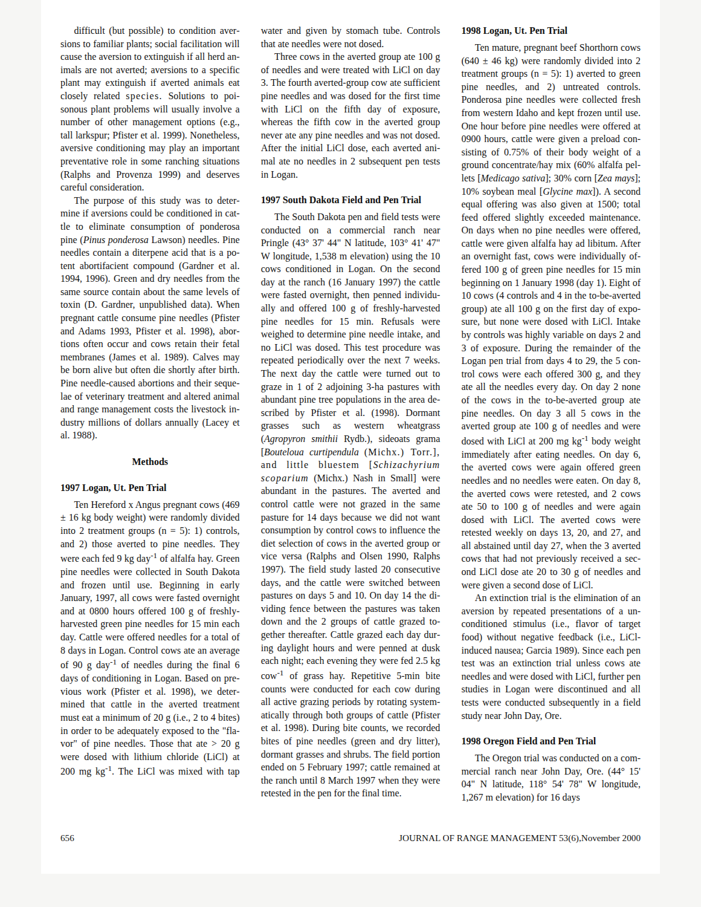difficult (but possible) to condition aversions to familiar plants; social facilitation will cause the aversion to extinguish if all herd animals are not averted; aversions to a specific plant may extinguish if averted animals eat closely related species. Solutions to poisonous plant problems will usually involve a number of other management options (e.g., tall larkspur; Pfister et al. 1999). Nonetheless, aversive conditioning may play an important preventative role in some ranching situations (Ralphs and Provenza 1999) and deserves careful consideration.
The purpose of this study was to determine if aversions could be conditioned in cattle to eliminate consumption of ponderosa pine (Pinus ponderosa Lawson) needles. Pine needles contain a diterpene acid that is a potent abortifacient compound (Gardner et al. 1994, 1996). Green and dry needles from the same source contain about the same levels of toxin (D. Gardner, unpublished data). When pregnant cattle consume pine needles (Pfister and Adams 1993, Pfister et al. 1998), abortions often occur and cows retain their fetal membranes (James et al. 1989). Calves may be born alive but often die shortly after birth. Pine needle-caused abortions and their sequelae of veterinary treatment and altered animal and range management costs the livestock industry millions of dollars annually (Lacey et al. 1988).
Methods
1997 Logan, Ut. Pen Trial
Ten Hereford x Angus pregnant cows (469 ± 16 kg body weight) were randomly divided into 2 treatment groups (n = 5): 1) controls, and 2) those averted to pine needles. They were each fed 9 kg day-1 of alfalfa hay. Green pine needles were collected in South Dakota and frozen until use. Beginning in early January, 1997, all cows were fasted overnight and at 0800 hours offered 100 g of freshly-harvested green pine needles for 15 min each day. Cattle were offered needles for a total of 8 days in Logan. Control cows ate an average of 90 g day-1 of needles during the final 6 days of conditioning in Logan. Based on previous work (Pfister et al. 1998), we determined that cattle in the averted treatment must eat a minimum of 20 g (i.e., 2 to 4 bites) in order to be adequately exposed to the "flavor" of pine needles. Those that ate > 20 g were dosed with lithium chloride (LiCl) at 200 mg kg-1. The LiCl was mixed with tap water and given by stomach tube. Controls that ate needles were not dosed.
Three cows in the averted group ate 100 g of needles and were treated with LiCl on day 3. The fourth averted-group cow ate sufficient pine needles and was dosed for the first time with LiCl on the fifth day of exposure, whereas the fifth cow in the averted group never ate any pine needles and was not dosed. After the initial LiCl dose, each averted animal ate no needles in 2 subsequent pen tests in Logan.
1997 South Dakota Field and Pen Trial
The South Dakota pen and field tests were conducted on a commercial ranch near Pringle (43° 37' 44" N latitude, 103° 41' 47" W longitude, 1,538 m elevation) using the 10 cows conditioned in Logan. On the second day at the ranch (16 January 1997) the cattle were fasted overnight, then penned individually and offered 100 g of freshly-harvested pine needles for 15 min. Refusals were weighed to determine pine needle intake, and no LiCl was dosed. This test procedure was repeated periodically over the next 7 weeks. The next day the cattle were turned out to graze in 1 of 2 adjoining 3-ha pastures with abundant pine tree populations in the area described by Pfister et al. (1998). Dormant grasses such as western wheatgrass (Agropyron smithii Rydb.), sideoats grama [Bouteloua curtipendula (Michx.) Torr.], and little bluestem [Schizachyrium scoparium (Michx.) Nash in Small] were abundant in the pastures. The averted and control cattle were not grazed in the same pasture for 14 days because we did not want consumption by control cows to influence the diet selection of cows in the averted group or vice versa (Ralphs and Olsen 1990, Ralphs 1997). The field study lasted 20 consecutive days, and the cattle were switched between pastures on days 5 and 10. On day 14 the dividing fence between the pastures was taken down and the 2 groups of cattle grazed together thereafter. Cattle grazed each day during daylight hours and were penned at dusk each night; each evening they were fed 2.5 kg cow-1 of grass hay. Repetitive 5-min bite counts were conducted for each cow during all active grazing periods by rotating systematically through both groups of cattle (Pfister et al. 1998). During bite counts, we recorded bites of pine needles (green and dry litter), dormant grasses and shrubs. The field portion ended on 5 February 1997; cattle remained at the ranch until 8 March 1997 when they were retested in the pen for the final time.
1998 Logan, Ut. Pen Trial
Ten mature, pregnant beef Shorthorn cows (640 ± 46 kg) were randomly divided into 2 treatment groups (n = 5): 1) averted to green pine needles, and 2) untreated controls. Ponderosa pine needles were collected fresh from western Idaho and kept frozen until use. One hour before pine needles were offered at 0900 hours, cattle were given a preload consisting of 0.75% of their body weight of a ground concentrate/hay mix (60% alfalfa pellets [Medicago sativa]; 30% corn [Zea mays]; 10% soybean meal [Glycine max]). A second equal offering was also given at 1500; total feed offered slightly exceeded maintenance. On days when no pine needles were offered, cattle were given alfalfa hay ad libitum. After an overnight fast, cows were individually offered 100 g of green pine needles for 15 min beginning on 1 January 1998 (day 1). Eight of 10 cows (4 controls and 4 in the to-be-averted group) ate all 100 g on the first day of exposure, but none were dosed with LiCl. Intake by controls was highly variable on days 2 and 3 of exposure. During the remainder of the Logan pen trial from days 4 to 29, the 5 control cows were each offered 300 g, and they ate all the needles every day. On day 2 none of the cows in the to-be-averted group ate pine needles. On day 3 all 5 cows in the averted group ate 100 g of needles and were dosed with LiCl at 200 mg kg-1 body weight immediately after eating needles. On day 6, the averted cows were again offered green needles and no needles were eaten. On day 8, the averted cows were retested, and 2 cows ate 50 to 100 g of needles and were again dosed with LiCl. The averted cows were retested weekly on days 13, 20, and 27, and all abstained until day 27, when the 3 averted cows that had not previously received a second LiCl dose ate 20 to 30 g of needles and were given a second dose of LiCl.
An extinction trial is the elimination of an aversion by repeated presentations of a unconditioned stimulus (i.e., flavor of target food) without negative feedback (i.e., LiCl-induced nausea; Garcia 1989). Since each pen test was an extinction trial unless cows ate needles and were dosed with LiCl, further pen studies in Logan were discontinued and all tests were conducted subsequently in a field study near John Day, Ore.
1998 Oregon Field and Pen Trial
The Oregon trial was conducted on a commercial ranch near John Day, Ore. (44° 15' 04" N latitude, 118° 54' 78" W longitude, 1,267 m elevation) for 16 days
656 JOURNAL OF RANGE MANAGEMENT 53(6),November 2000